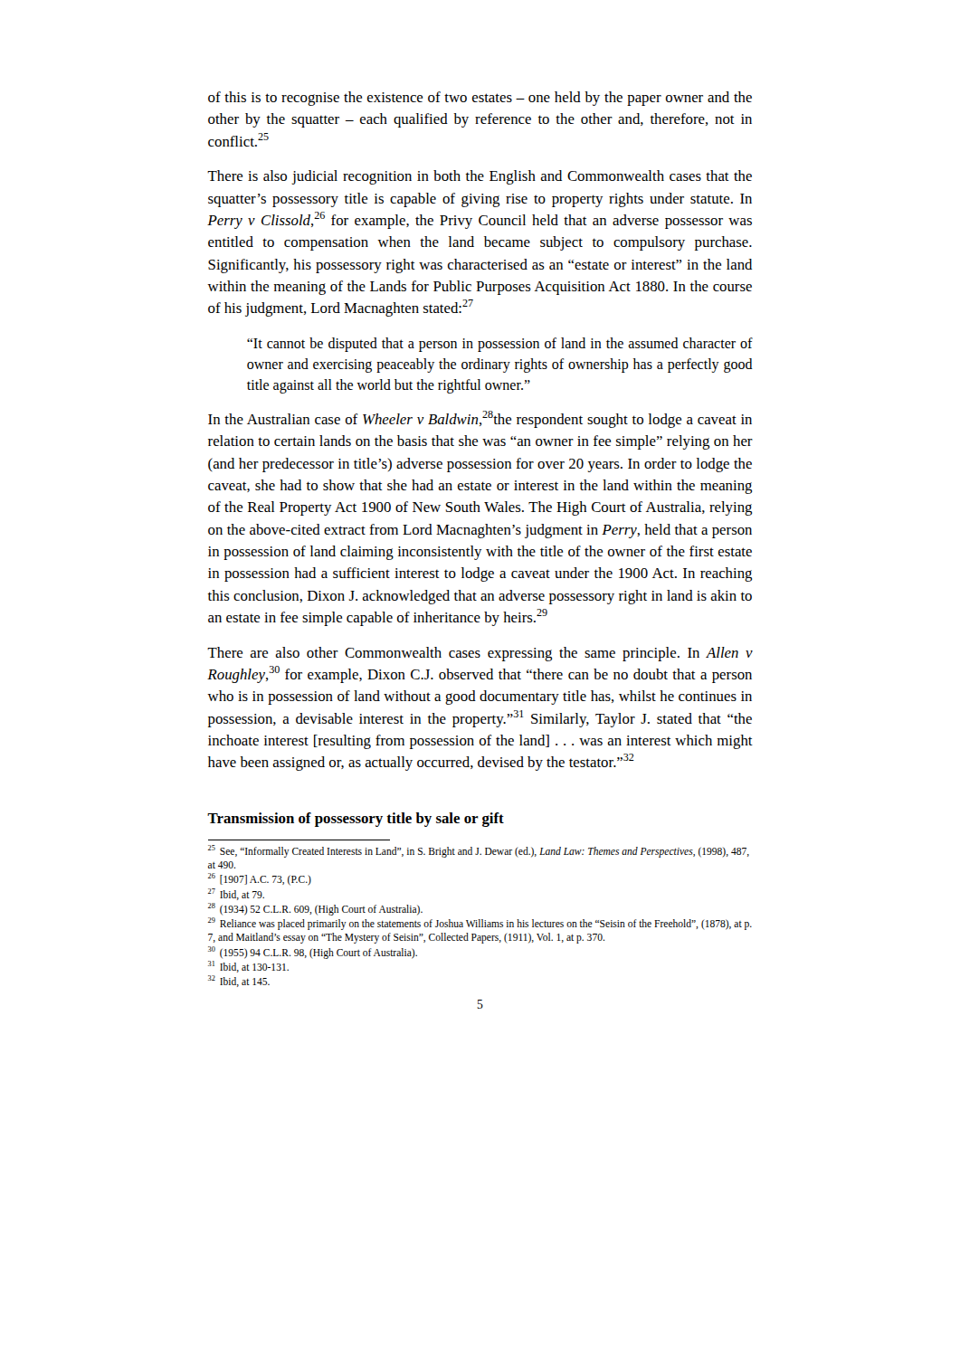of this is to recognise the existence of two estates – one held by the paper owner and the other by the squatter – each qualified by reference to the other and, therefore, not in conflict.25
There is also judicial recognition in both the English and Commonwealth cases that the squatter’s possessory title is capable of giving rise to property rights under statute. In Perry v Clissold,26 for example, the Privy Council held that an adverse possessor was entitled to compensation when the land became subject to compulsory purchase. Significantly, his possessory right was characterised as an “estate or interest” in the land within the meaning of the Lands for Public Purposes Acquisition Act 1880. In the course of his judgment, Lord Macnaghten stated:27
“It cannot be disputed that a person in possession of land in the assumed character of owner and exercising peaceably the ordinary rights of ownership has a perfectly good title against all the world but the rightful owner.”
In the Australian case of Wheeler v Baldwin,28the respondent sought to lodge a caveat in relation to certain lands on the basis that she was “an owner in fee simple” relying on her (and her predecessor in title’s) adverse possession for over 20 years. In order to lodge the caveat, she had to show that she had an estate or interest in the land within the meaning of the Real Property Act 1900 of New South Wales. The High Court of Australia, relying on the above-cited extract from Lord Macnaghten’s judgment in Perry, held that a person in possession of land claiming inconsistently with the title of the owner of the first estate in possession had a sufficient interest to lodge a caveat under the 1900 Act. In reaching this conclusion, Dixon J. acknowledged that an adverse possessory right in land is akin to an estate in fee simple capable of inheritance by heirs.29
There are also other Commonwealth cases expressing the same principle. In Allen v Roughley,30 for example, Dixon C.J. observed that “there can be no doubt that a person who is in possession of land without a good documentary title has, whilst he continues in possession, a devisable interest in the property.”31 Similarly, Taylor J. stated that “the inchoate interest [resulting from possession of the land] . . . was an interest which might have been assigned or, as actually occurred, devised by the testator.”32
Transmission of possessory title by sale or gift
25 See, “Informally Created Interests in Land”, in S. Bright and J. Dewar (ed.), Land Law: Themes and Perspectives, (1998), 487, at 490.
26 [1907] A.C. 73, (P.C.)
27 Ibid, at 79.
28 (1934) 52 C.L.R. 609, (High Court of Australia).
29 Reliance was placed primarily on the statements of Joshua Williams in his lectures on the “Seisin of the Freehold”, (1878), at p. 7, and Maitland’s essay on “The Mystery of Seisin”, Collected Papers, (1911), Vol. 1, at p. 370.
30 (1955) 94 C.L.R. 98, (High Court of Australia).
31 Ibid, at 130-131.
32 Ibid, at 145.
5